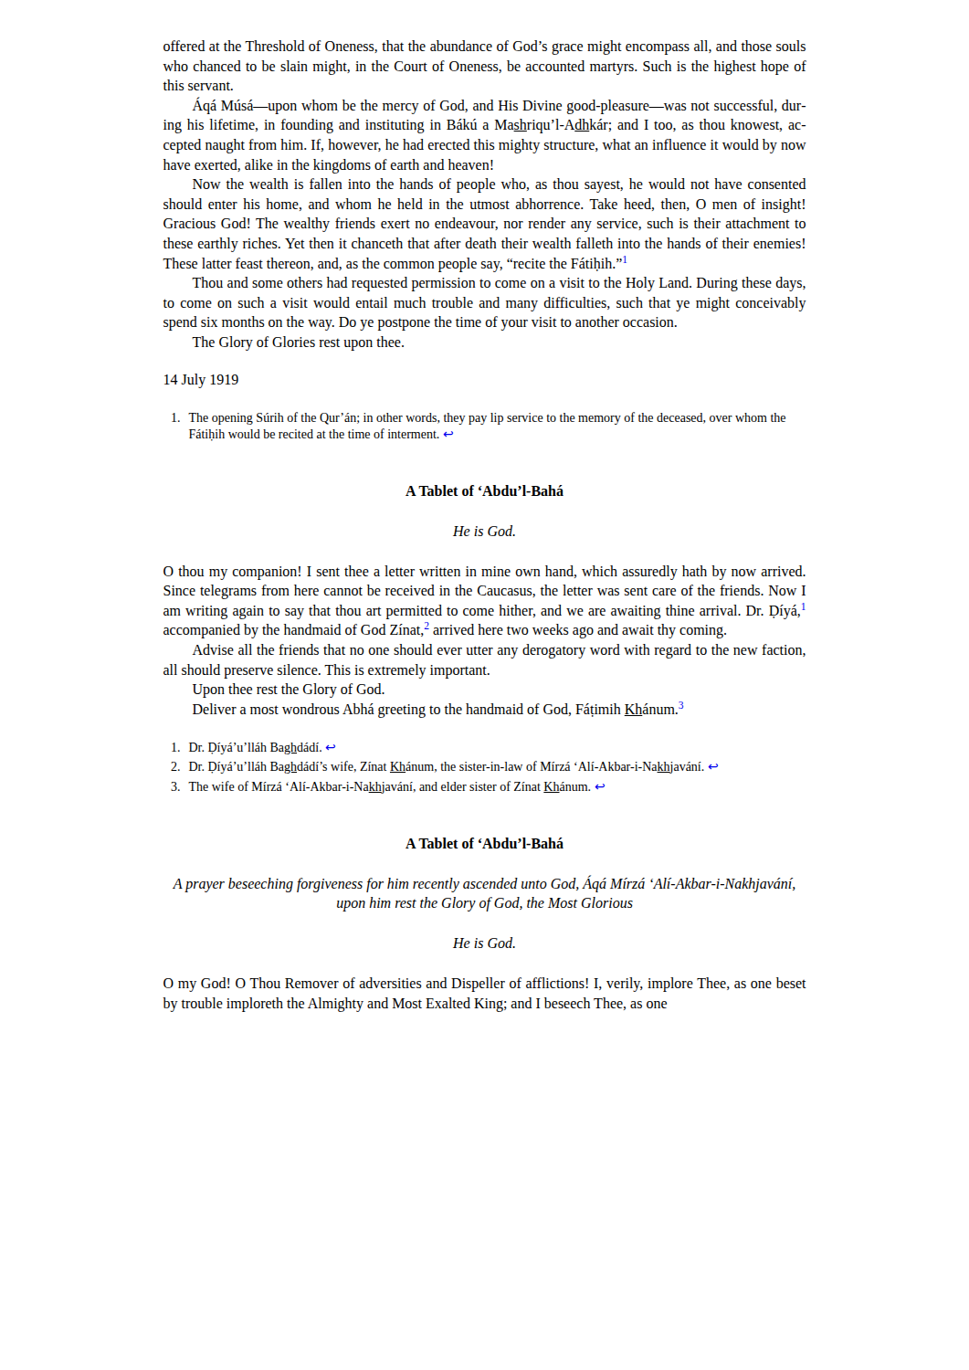offered at the Threshold of Oneness, that the abundance of God’s grace might encompass all, and those souls who chanced to be slain might, in the Court of Oneness, be accounted martyrs. Such is the highest hope of this servant.
Áqá Músá—upon whom be the mercy of God, and His Divine good-pleasure—was not successful, during his lifetime, in founding and instituting in Bákú a Mashriqu’l-Adhkár; and I too, as thou knowest, accepted naught from him. If, however, he had erected this mighty structure, what an influence it would by now have exerted, alike in the kingdoms of earth and heaven!
Now the wealth is fallen into the hands of people who, as thou sayest, he would not have consented should enter his home, and whom he held in the utmost abhorrence. Take heed, then, O men of insight! Gracious God! The wealthy friends exert no endeavour, nor render any service, such is their attachment to these earthly riches. Yet then it chanceth that after death their wealth falleth into the hands of their enemies! These latter feast thereon, and, as the common people say, “recite the Fátiḥih.”1
Thou and some others had requested permission to come on a visit to the Holy Land. During these days, to come on such a visit would entail much trouble and many difficulties, such that ye might conceivably spend six months on the way. Do ye postpone the time of your visit to another occasion.
The Glory of Glories rest upon thee.
14 July 1919
The opening Súrih of the Qur’án; in other words, they pay lip service to the memory of the deceased, over whom the Fátiḥih would be recited at the time of interment. ↩
A Tablet of ‘Abdu’l-Bahá
He is God.
O thou my companion! I sent thee a letter written in mine own hand, which assuredly hath by now arrived. Since telegrams from here cannot be received in the Caucasus, the letter was sent care of the friends. Now I am writing again to say that thou art permitted to come hither, and we are awaiting thine arrival. Dr. Ḍíyá,1 accompanied by the handmaid of God Zínat,2 arrived here two weeks ago and await thy coming.
Advise all the friends that no one should ever utter any derogatory word with regard to the new faction, all should preserve silence. This is extremely important.
Upon thee rest the Glory of God.
Deliver a most wondrous Abhá greeting to the handmaid of God, Fáṭimih Khánum.3
Dr. Ḍíyá’u’lláh Baghdádí. ↩
Dr. Ḍíyá’u’lláh Baghdádí’s wife, Zínat Khánum, the sister-in-law of Mírzá ‘Alí-Akbar-i-Nakhjavání. ↩
The wife of Mírzá ‘Alí-Akbar-i-Nakhjavání, and elder sister of Zínat Khánum. ↩
A Tablet of ‘Abdu’l-Bahá
A prayer beseeching forgiveness for him recently ascended unto God, Áqá Mírzá ‘Alí-Akbar-i-Nakhjavání, upon him rest the Glory of God, the Most Glorious
He is God.
O my God! O Thou Remover of adversities and Dispeller of afflictions! I, verily, implore Thee, as one beset by trouble imploreth the Almighty and Most Exalted King; and I beseech Thee, as one